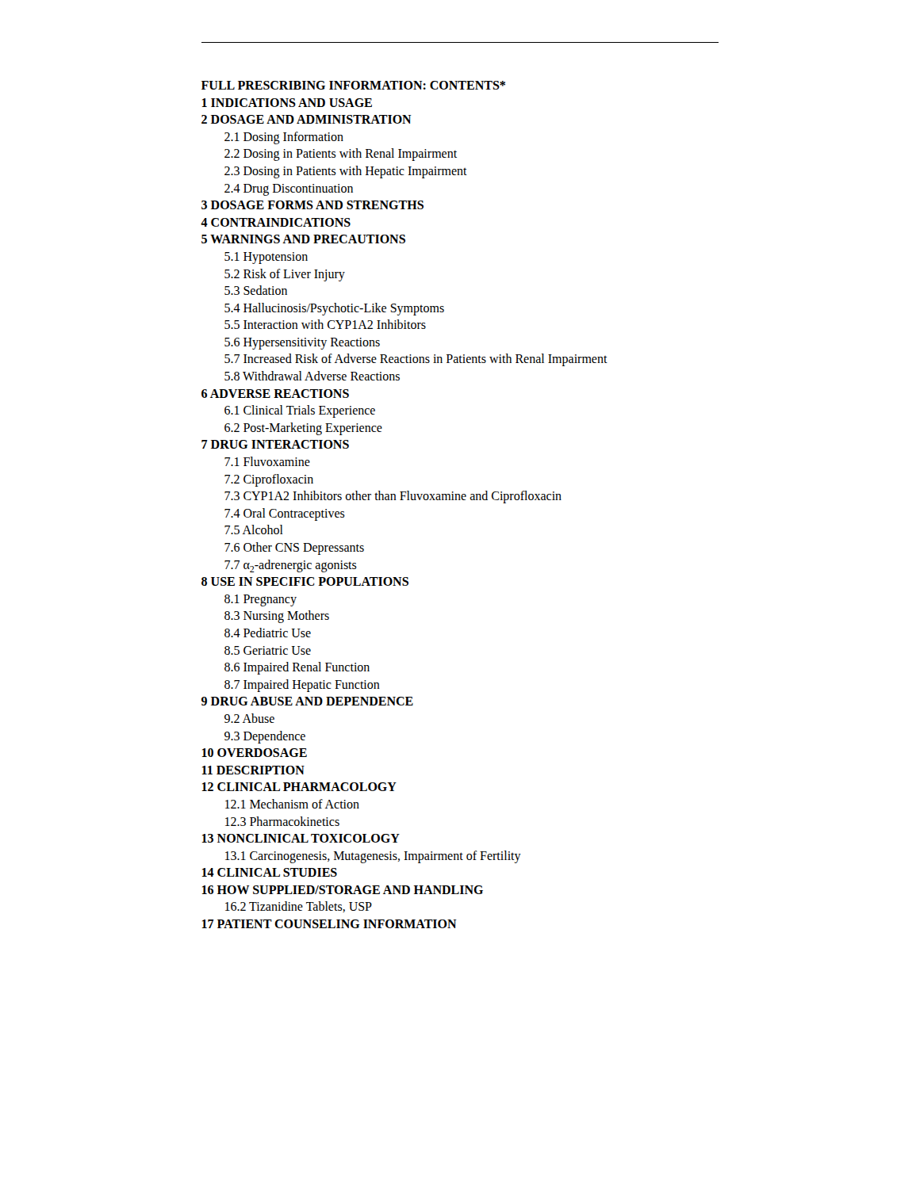FULL PRESCRIBING INFORMATION: CONTENTS*
1 INDICATIONS AND USAGE
2 DOSAGE AND ADMINISTRATION
2.1 Dosing Information
2.2 Dosing in Patients with Renal Impairment
2.3 Dosing in Patients with Hepatic Impairment
2.4 Drug Discontinuation
3 DOSAGE FORMS AND STRENGTHS
4 CONTRAINDICATIONS
5 WARNINGS AND PRECAUTIONS
5.1 Hypotension
5.2 Risk of Liver Injury
5.3 Sedation
5.4 Hallucinosis/Psychotic-Like Symptoms
5.5 Interaction with CYP1A2 Inhibitors
5.6 Hypersensitivity Reactions
5.7 Increased Risk of Adverse Reactions in Patients with Renal Impairment
5.8 Withdrawal Adverse Reactions
6 ADVERSE REACTIONS
6.1 Clinical Trials Experience
6.2 Post-Marketing Experience
7 DRUG INTERACTIONS
7.1 Fluvoxamine
7.2 Ciprofloxacin
7.3 CYP1A2 Inhibitors other than Fluvoxamine and Ciprofloxacin
7.4 Oral Contraceptives
7.5 Alcohol
7.6 Other CNS Depressants
7.7 α2-adrenergic agonists
8 USE IN SPECIFIC POPULATIONS
8.1 Pregnancy
8.3 Nursing Mothers
8.4 Pediatric Use
8.5 Geriatric Use
8.6 Impaired Renal Function
8.7 Impaired Hepatic Function
9 DRUG ABUSE AND DEPENDENCE
9.2 Abuse
9.3 Dependence
10 OVERDOSAGE
11 DESCRIPTION
12 CLINICAL PHARMACOLOGY
12.1 Mechanism of Action
12.3 Pharmacokinetics
13 NONCLINICAL TOXICOLOGY
13.1 Carcinogenesis, Mutagenesis, Impairment of Fertility
14 CLINICAL STUDIES
16 HOW SUPPLIED/STORAGE AND HANDLING
16.2 Tizanidine Tablets, USP
17 PATIENT COUNSELING INFORMATION